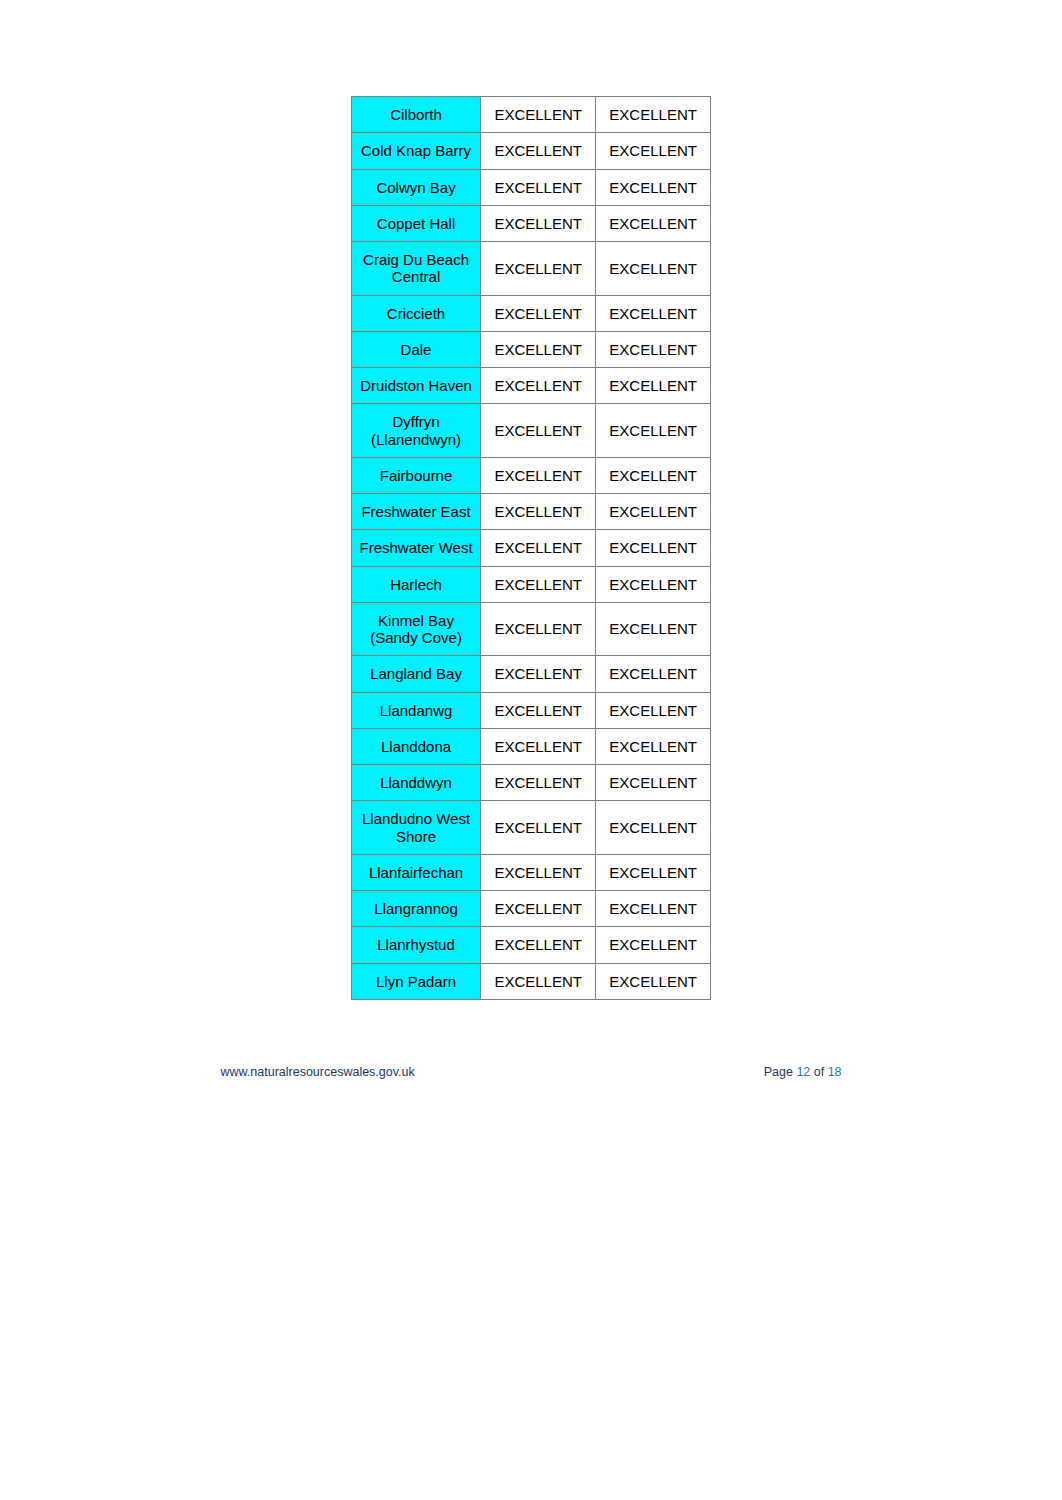| Cilborth | EXCELLENT | EXCELLENT |
| Cold Knap Barry | EXCELLENT | EXCELLENT |
| Colwyn Bay | EXCELLENT | EXCELLENT |
| Coppet Hall | EXCELLENT | EXCELLENT |
| Craig Du Beach Central | EXCELLENT | EXCELLENT |
| Criccieth | EXCELLENT | EXCELLENT |
| Dale | EXCELLENT | EXCELLENT |
| Druidston Haven | EXCELLENT | EXCELLENT |
| Dyffryn (Llanendwyn) | EXCELLENT | EXCELLENT |
| Fairbourne | EXCELLENT | EXCELLENT |
| Freshwater East | EXCELLENT | EXCELLENT |
| Freshwater West | EXCELLENT | EXCELLENT |
| Harlech | EXCELLENT | EXCELLENT |
| Kinmel Bay (Sandy Cove) | EXCELLENT | EXCELLENT |
| Langland Bay | EXCELLENT | EXCELLENT |
| Llandanwg | EXCELLENT | EXCELLENT |
| Llanddona | EXCELLENT | EXCELLENT |
| Llanddwyn | EXCELLENT | EXCELLENT |
| Llandudno West Shore | EXCELLENT | EXCELLENT |
| Llanfairfechan | EXCELLENT | EXCELLENT |
| Llangrannog | EXCELLENT | EXCELLENT |
| Llanrhystud | EXCELLENT | EXCELLENT |
| Llyn Padarn | EXCELLENT | EXCELLENT |
www.naturalresourceswales.gov.uk Page 12 of 18